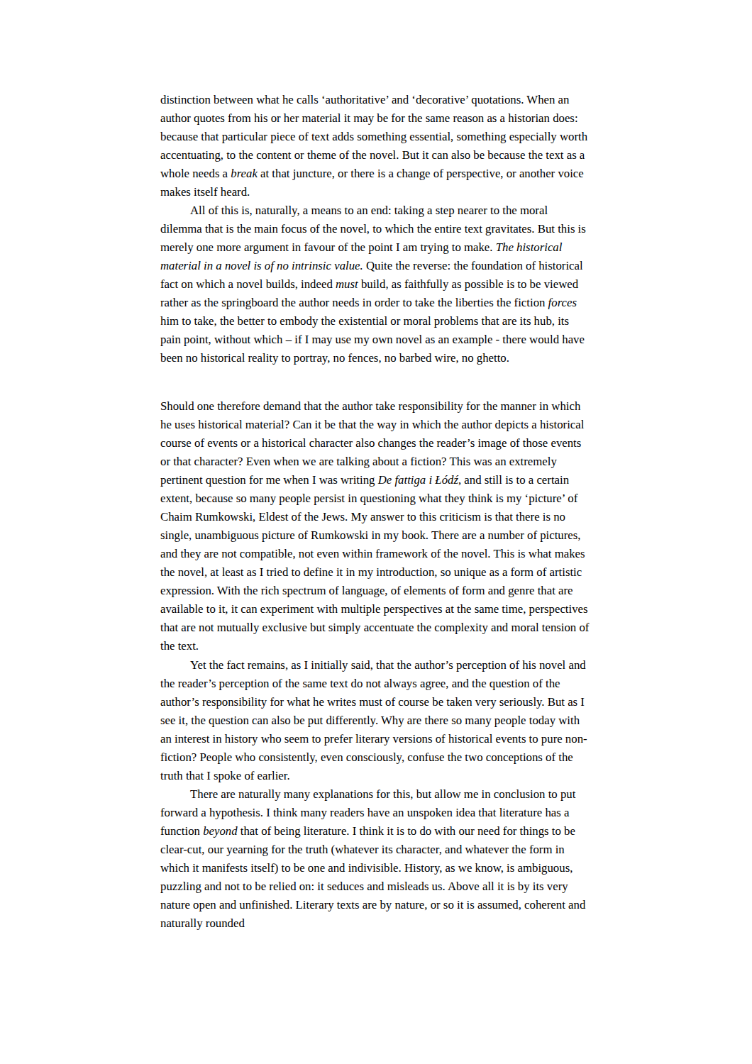distinction between what he calls ‘authoritative’ and ‘decorative’ quotations. When an author quotes from his or her material it may be for the same reason as a historian does: because that particular piece of text adds something essential, something especially worth accentuating, to the content or theme of the novel. But it can also be because the text as a whole needs a break at that juncture, or there is a change of perspective, or another voice makes itself heard.
All of this is, naturally, a means to an end: taking a step nearer to the moral dilemma that is the main focus of the novel, to which the entire text gravitates. But this is merely one more argument in favour of the point I am trying to make. The historical material in a novel is of no intrinsic value. Quite the reverse: the foundation of historical fact on which a novel builds, indeed must build, as faithfully as possible is to be viewed rather as the springboard the author needs in order to take the liberties the fiction forces him to take, the better to embody the existential or moral problems that are its hub, its pain point, without which – if I may use my own novel as an example - there would have been no historical reality to portray, no fences, no barbed wire, no ghetto.
Should one therefore demand that the author take responsibility for the manner in which he uses historical material? Can it be that the way in which the author depicts a historical course of events or a historical character also changes the reader’s image of those events or that character? Even when we are talking about a fiction? This was an extremely pertinent question for me when I was writing De fattiga i Łódź, and still is to a certain extent, because so many people persist in questioning what they think is my ‘picture’ of Chaim Rumkowski, Eldest of the Jews. My answer to this criticism is that there is no single, unambiguous picture of Rumkowski in my book. There are a number of pictures, and they are not compatible, not even within framework of the novel. This is what makes the novel, at least as I tried to define it in my introduction, so unique as a form of artistic expression. With the rich spectrum of language, of elements of form and genre that are available to it, it can experiment with multiple perspectives at the same time, perspectives that are not mutually exclusive but simply accentuate the complexity and moral tension of the text.
Yet the fact remains, as I initially said, that the author’s perception of his novel and the reader’s perception of the same text do not always agree, and the question of the author’s responsibility for what he writes must of course be taken very seriously. But as I see it, the question can also be put differently. Why are there so many people today with an interest in history who seem to prefer literary versions of historical events to pure non-fiction? People who consistently, even consciously, confuse the two conceptions of the truth that I spoke of earlier.
There are naturally many explanations for this, but allow me in conclusion to put forward a hypothesis. I think many readers have an unspoken idea that literature has a function beyond that of being literature. I think it is to do with our need for things to be clear-cut, our yearning for the truth (whatever its character, and whatever the form in which it manifests itself) to be one and indivisible. History, as we know, is ambiguous, puzzling and not to be relied on: it seduces and misleads us. Above all it is by its very nature open and unfinished. Literary texts are by nature, or so it is assumed, coherent and naturally rounded